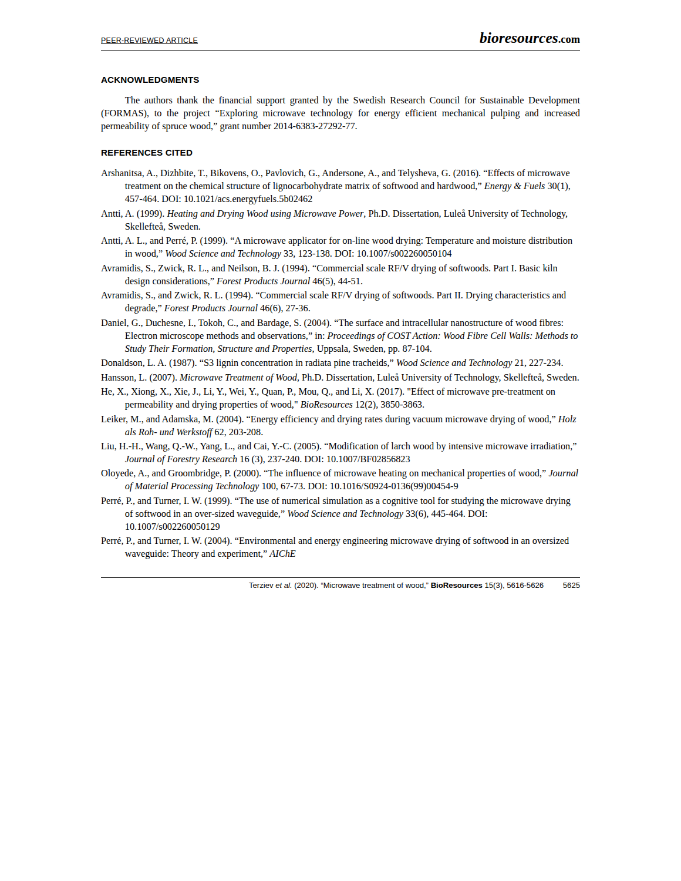Peer-Reviewed Article bioresources.com
ACKNOWLEDGMENTS
The authors thank the financial support granted by the Swedish Research Council for Sustainable Development (FORMAS), to the project “Exploring microwave technology for energy efficient mechanical pulping and increased permeability of spruce wood,” grant number 2014-6383-27292-77.
REFERENCES CITED
Arshanitsa, A., Dizhbite, T., Bikovens, O., Pavlovich, G., Andersone, A., and Telysheva, G. (2016). “Effects of microwave treatment on the chemical structure of lignocarbohydrate matrix of softwood and hardwood,” Energy & Fuels 30(1), 457-464. DOI: 10.1021/acs.energyfuels.5b02462
Antti, A. (1999). Heating and Drying Wood using Microwave Power, Ph.D. Dissertation, Luleå University of Technology, Skellefteå, Sweden.
Antti, A. L., and Perré, P. (1999). “A microwave applicator for on-line wood drying: Temperature and moisture distribution in wood,” Wood Science and Technology 33, 123-138. DOI: 10.1007/s002260050104
Avramidis, S., Zwick, R. L., and Neilson, B. J. (1994). “Commercial scale RF/V drying of softwoods. Part I. Basic kiln design considerations,” Forest Products Journal 46(5), 44-51.
Avramidis, S., and Zwick, R. L. (1994). “Commercial scale RF/V drying of softwoods. Part II. Drying characteristics and degrade,” Forest Products Journal 46(6), 27-36.
Daniel, G., Duchesne, I., Tokoh, C., and Bardage, S. (2004). “The surface and intracellular nanostructure of wood fibres: Electron microscope methods and observations,” in: Proceedings of COST Action: Wood Fibre Cell Walls: Methods to Study Their Formation, Structure and Properties, Uppsala, Sweden, pp. 87-104.
Donaldson, L. A. (1987). “S3 lignin concentration in radiata pine tracheids,” Wood Science and Technology 21, 227-234.
Hansson, L. (2007). Microwave Treatment of Wood, Ph.D. Dissertation, Luleå University of Technology, Skellefteå, Sweden.
He, X., Xiong, X., Xie, J., Li, Y., Wei, Y., Quan, P., Mou, Q., and Li, X. (2017). "Effect of microwave pre-treatment on permeability and drying properties of wood," BioResources 12(2), 3850-3863.
Leiker, M., and Adamska, M. (2004). “Energy efficiency and drying rates during vacuum microwave drying of wood,” Holz als Roh- und Werkstoff 62, 203-208.
Liu, H.-H., Wang, Q.-W., Yang, L., and Cai, Y.-C. (2005). “Modification of larch wood by intensive microwave irradiation,” Journal of Forestry Research 16 (3), 237-240. DOI: 10.1007/BF02856823
Oloyede, A., and Groombridge, P. (2000). “The influence of microwave heating on mechanical properties of wood,” Journal of Material Processing Technology 100, 67-73. DOI: 10.1016/S0924-0136(99)00454-9
Perré, P., and Turner, I. W. (1999). “The use of numerical simulation as a cognitive tool for studying the microwave drying of softwood in an over-sized waveguide,” Wood Science and Technology 33(6), 445-464. DOI: 10.1007/s002260050129
Perré, P., and Turner, I. W. (2004). “Environmental and energy engineering microwave drying of softwood in an oversized waveguide: Theory and experiment,” AIChE
Terziev et al. (2020). “Microwave treatment of wood,” Bio Resources 15(3), 5616-56265625